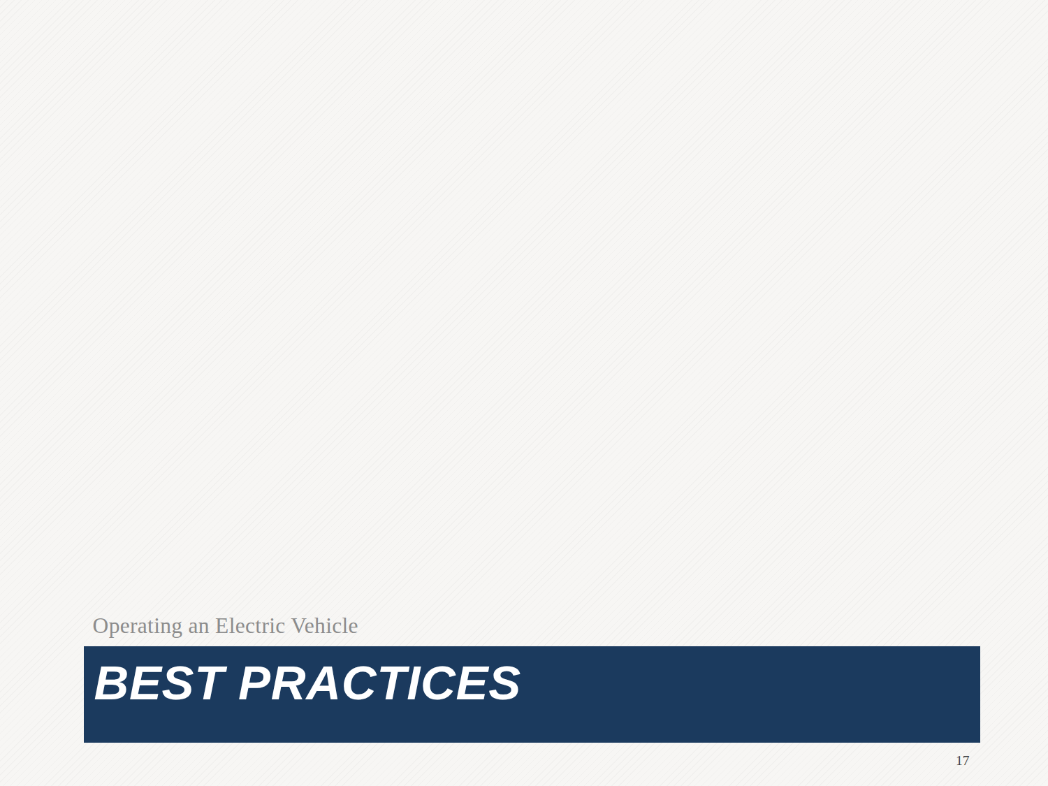Operating an Electric Vehicle
Best Practices
17